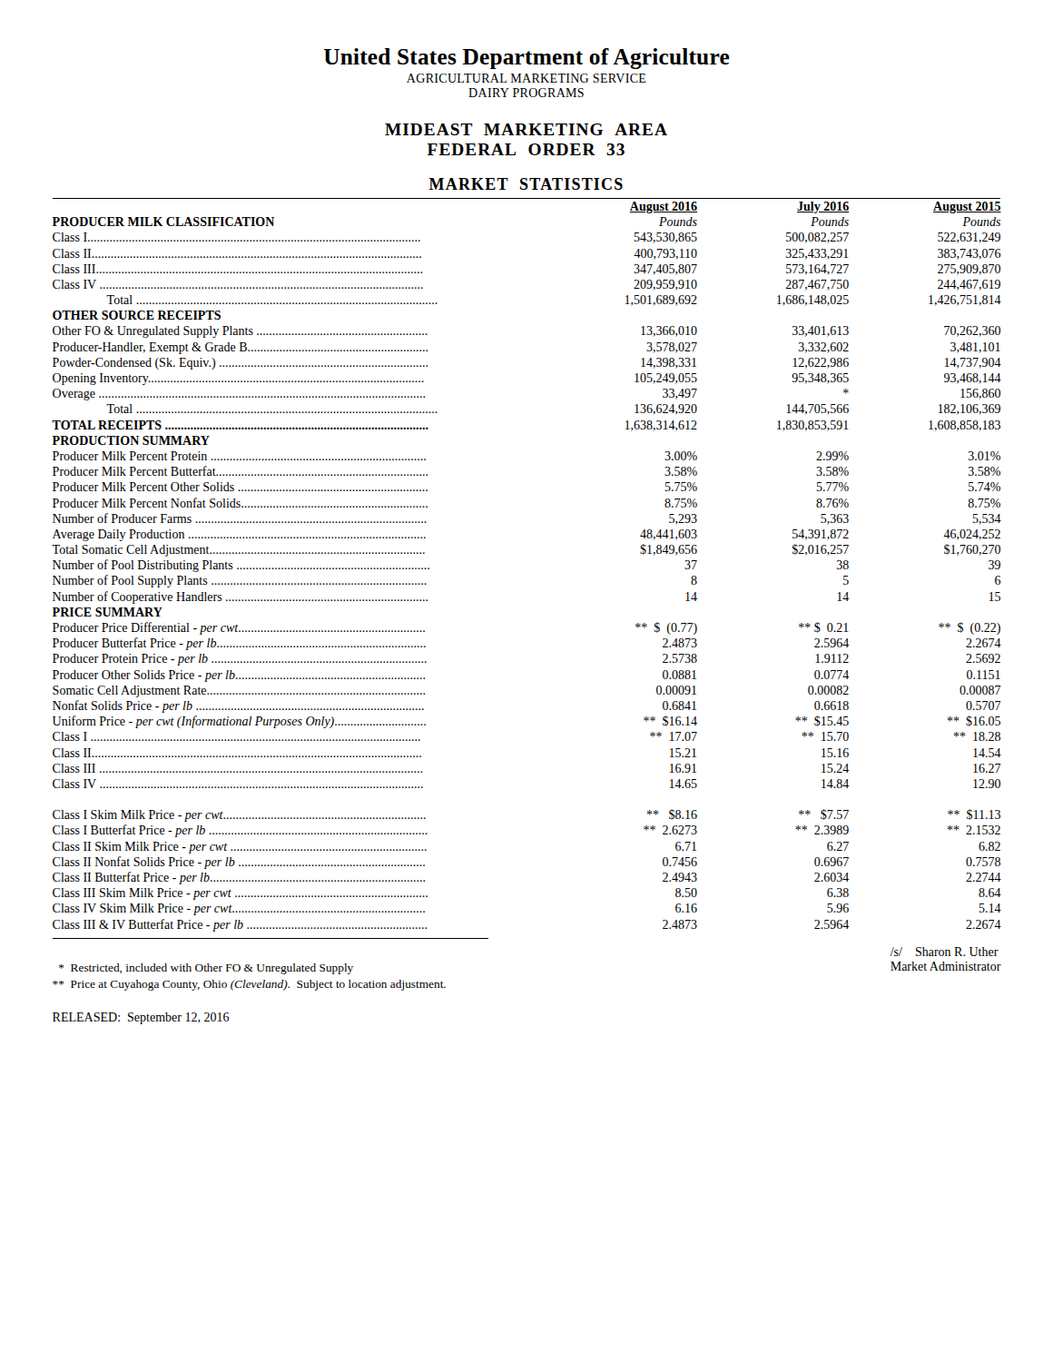United States Department of Agriculture
AGRICULTURAL MARKETING SERVICE
DAIRY PROGRAMS
MIDEAST MARKETING AREA
FEDERAL ORDER 33
MARKET STATISTICS
| | August 2016 | July 2016 | August 2015 |
| PRODUCER MILK CLASSIFICATION | Pounds | Pounds | Pounds |
| Class I......................................................................................................... | 543,530,865 | 500,082,257 | 522,631,249 |
| Class II........................................................................................................ | 400,793,110 | 325,433,291 | 383,743,076 |
| Class III....................................................................................................... | 347,405,807 | 573,164,727 | 275,909,870 |
| Class IV ...................................................................................................... | 209,959,910 | 287,467,750 | 244,467,619 |
| Total ............................................................................................... | 1,501,689,692 | 1,686,148,025 | 1,426,751,814 |
| OTHER SOURCE RECEIPTS | | | |
| Other FO & Unregulated Supply Plants ...................................................... | 13,366,010 | 33,401,613 | 70,262,360 |
| Producer-Handler, Exempt & Grade B......................................................... | 3,578,027 | 3,332,602 | 3,481,101 |
| Powder-Condensed (Sk. Equiv.) .................................................................. | 14,398,331 | 12,622,986 | 14,737,904 |
| Opening Inventory....................................................................................... | 105,249,055 | 95,348,365 | 93,468,144 |
| Overage ....................................................................................................... | 33,497 | * | 156,860 |
| Total ............................................................................................... | 136,624,920 | 144,705,566 | 182,106,369 |
| TOTAL RECEIPTS ................................................................................... | 1,638,314,612 | 1,830,853,591 | 1,608,858,183 |
| PRODUCTION SUMMARY | | | |
| Producer Milk Percent Protein .................................................................... | 3.00% | 2.99% | 3.01% |
| Producer Milk Percent Butterfat................................................................... | 3.58% | 3.58% | 3.58% |
| Producer Milk Percent Other Solids ............................................................ | 5.75% | 5.77% | 5.74% |
| Producer Milk Percent Nonfat Solids........................................................... | 8.75% | 8.76% | 8.75% |
| Number of Producer Farms ......................................................................... | 5,293 | 5,363 | 5,534 |
| Average Daily Production ........................................................................... | 48,441,603 | 54,391,872 | 46,024,252 |
| Total Somatic Cell Adjustment.................................................................... | $1,849,656 | $2,016,257 | $1,760,270 |
| Number of Pool Distributing Plants ............................................................. | 37 | 38 | 39 |
| Number of Pool Supply Plants .................................................................... | 8 | 5 | 6 |
| Number of Cooperative Handlers ................................................................ | 14 | 14 | 15 |
| PRICE SUMMARY | | | |
| Producer Price Differential - per cwt ........................................................... | ** $ (0.77) | ** $ 0.21 | ** $ (0.22) |
| Producer Butterfat Price - per lb .................................................................. | 2.4873 | 2.5964 | 2.2674 |
| Producer Protein Price - per lb .................................................................... | 2.5738 | 1.9112 | 2.5692 |
| Producer Other Solids Price - per lb ............................................................ | 0.0881 | 0.0774 | 0.1151 |
| Somatic Cell Adjustment Rate..................................................................... | 0.00091 | 0.00082 | 0.00087 |
| Nonfat Solids Price - per lb ........................................................................ | 0.6841 | 0.6618 | 0.5707 |
| Uniform Price - per cwt (Informational Purposes Only) ............................. | ** $16.14 | ** $15.45 | ** $16.05 |
| Class I ........................................................................................................ | ** 17.07 | ** 15.70 | ** 18.28 |
| Class II........................................................................................................ | 15.21 | 15.16 | 14.54 |
| Class III ...................................................................................................... | 16.91 | 15.24 | 16.27 |
| Class IV ...................................................................................................... | 14.65 | 14.84 | 12.90 |
| Class I Skim Milk Price - per cwt ................................................................ | ** $8.16 | ** $7.57 | ** $11.13 |
| Class I Butterfat Price - per lb ..................................................................... | ** 2.6273 | ** 2.3989 | ** 2.1532 |
| Class II Skim Milk Price - per cwt .............................................................. | 6.71 | 6.27 | 6.82 |
| Class II Nonfat Solids Price - per lb ........................................................... | 0.7456 | 0.6967 | 0.7578 |
| Class II Butterfat Price - per lb .................................................................... | 2.4943 | 2.6034 | 2.2744 |
| Class III Skim Milk Price - per cwt ............................................................. | 8.50 | 6.38 | 8.64 |
| Class IV Skim Milk Price - per cwt ............................................................. | 6.16 | 5.96 | 5.14 |
| Class III & IV Butterfat Price - per lb ......................................................... | 2.4873 | 2.5964 | 2.2674 |
* Restricted, included with Other FO & Unregulated Supply
** Price at Cuyahoga County, Ohio (Cleveland). Subject to location adjustment.
/s/ Sharon R. Uther
Market Administrator
RELEASED: September 12, 2016